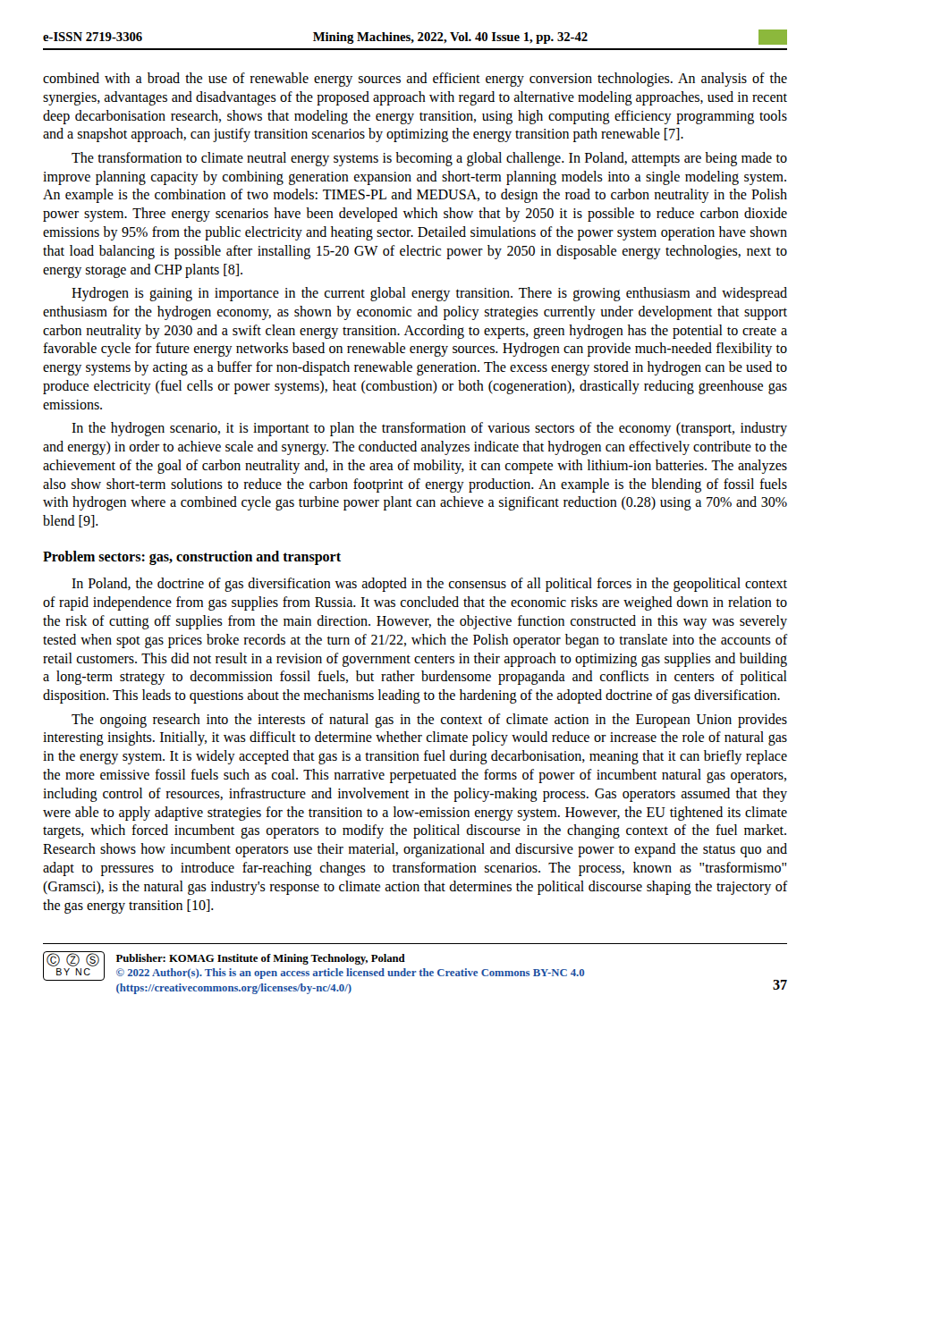e-ISSN 2719-3306 Mining Machines, 2022, Vol. 40 Issue 1, pp. 32-42
combined with a broad the use of renewable energy sources and efficient energy conversion technologies. An analysis of the synergies, advantages and disadvantages of the proposed approach with regard to alternative modeling approaches, used in recent deep decarbonisation research, shows that modeling the energy transition, using high computing efficiency programming tools and a snapshot approach, can justify transition scenarios by optimizing the energy transition path renewable [7].
The transformation to climate neutral energy systems is becoming a global challenge. In Poland, attempts are being made to improve planning capacity by combining generation expansion and short-term planning models into a single modeling system. An example is the combination of two models: TIMES-PL and MEDUSA, to design the road to carbon neutrality in the Polish power system. Three energy scenarios have been developed which show that by 2050 it is possible to reduce carbon dioxide emissions by 95% from the public electricity and heating sector. Detailed simulations of the power system operation have shown that load balancing is possible after installing 15-20 GW of electric power by 2050 in disposable energy technologies, next to energy storage and CHP plants [8].
Hydrogen is gaining in importance in the current global energy transition. There is growing enthusiasm and widespread enthusiasm for the hydrogen economy, as shown by economic and policy strategies currently under development that support carbon neutrality by 2030 and a swift clean energy transition. According to experts, green hydrogen has the potential to create a favorable cycle for future energy networks based on renewable energy sources. Hydrogen can provide much-needed flexibility to energy systems by acting as a buffer for non-dispatch renewable generation. The excess energy stored in hydrogen can be used to produce electricity (fuel cells or power systems), heat (combustion) or both (cogeneration), drastically reducing greenhouse gas emissions.
In the hydrogen scenario, it is important to plan the transformation of various sectors of the economy (transport, industry and energy) in order to achieve scale and synergy. The conducted analyzes indicate that hydrogen can effectively contribute to the achievement of the goal of carbon neutrality and, in the area of mobility, it can compete with lithium-ion batteries. The analyzes also show short-term solutions to reduce the carbon footprint of energy production. An example is the blending of fossil fuels with hydrogen where a combined cycle gas turbine power plant can achieve a significant reduction (0.28) using a 70% and 30% blend [9].
Problem sectors: gas, construction and transport
In Poland, the doctrine of gas diversification was adopted in the consensus of all political forces in the geopolitical context of rapid independence from gas supplies from Russia. It was concluded that the economic risks are weighed down in relation to the risk of cutting off supplies from the main direction. However, the objective function constructed in this way was severely tested when spot gas prices broke records at the turn of 21/22, which the Polish operator began to translate into the accounts of retail customers. This did not result in a revision of government centers in their approach to optimizing gas supplies and building a long-term strategy to decommission fossil fuels, but rather burdensome propaganda and conflicts in centers of political disposition. This leads to questions about the mechanisms leading to the hardening of the adopted doctrine of gas diversification.
The ongoing research into the interests of natural gas in the context of climate action in the European Union provides interesting insights. Initially, it was difficult to determine whether climate policy would reduce or increase the role of natural gas in the energy system. It is widely accepted that gas is a transition fuel during decarbonisation, meaning that it can briefly replace the more emissive fossil fuels such as coal. This narrative perpetuated the forms of power of incumbent natural gas operators, including control of resources, infrastructure and involvement in the policy-making process. Gas operators assumed that they were able to apply adaptive strategies for the transition to a low-emission energy system. However, the EU tightened its climate targets, which forced incumbent gas operators to modify the political discourse in the changing context of the fuel market. Research shows how incumbent operators use their material, organizational and discursive power to expand the status quo and adapt to pressures to introduce far-reaching changes to transformation scenarios. The process, known as "trasformismo" (Gramsci), is the natural gas industry's response to climate action that determines the political discourse shaping the trajectory of the gas energy transition [10].
Ⓒ Ⓩ Ⓢ
BY NC
Publisher: KOMAG Institute of Mining Technology, Poland
© 2022 Author(s). This is an open access article licensed under the Creative Commons BY-NC 4.0 (https://creativecommons.org/licenses/by-nc/4.0/)
37